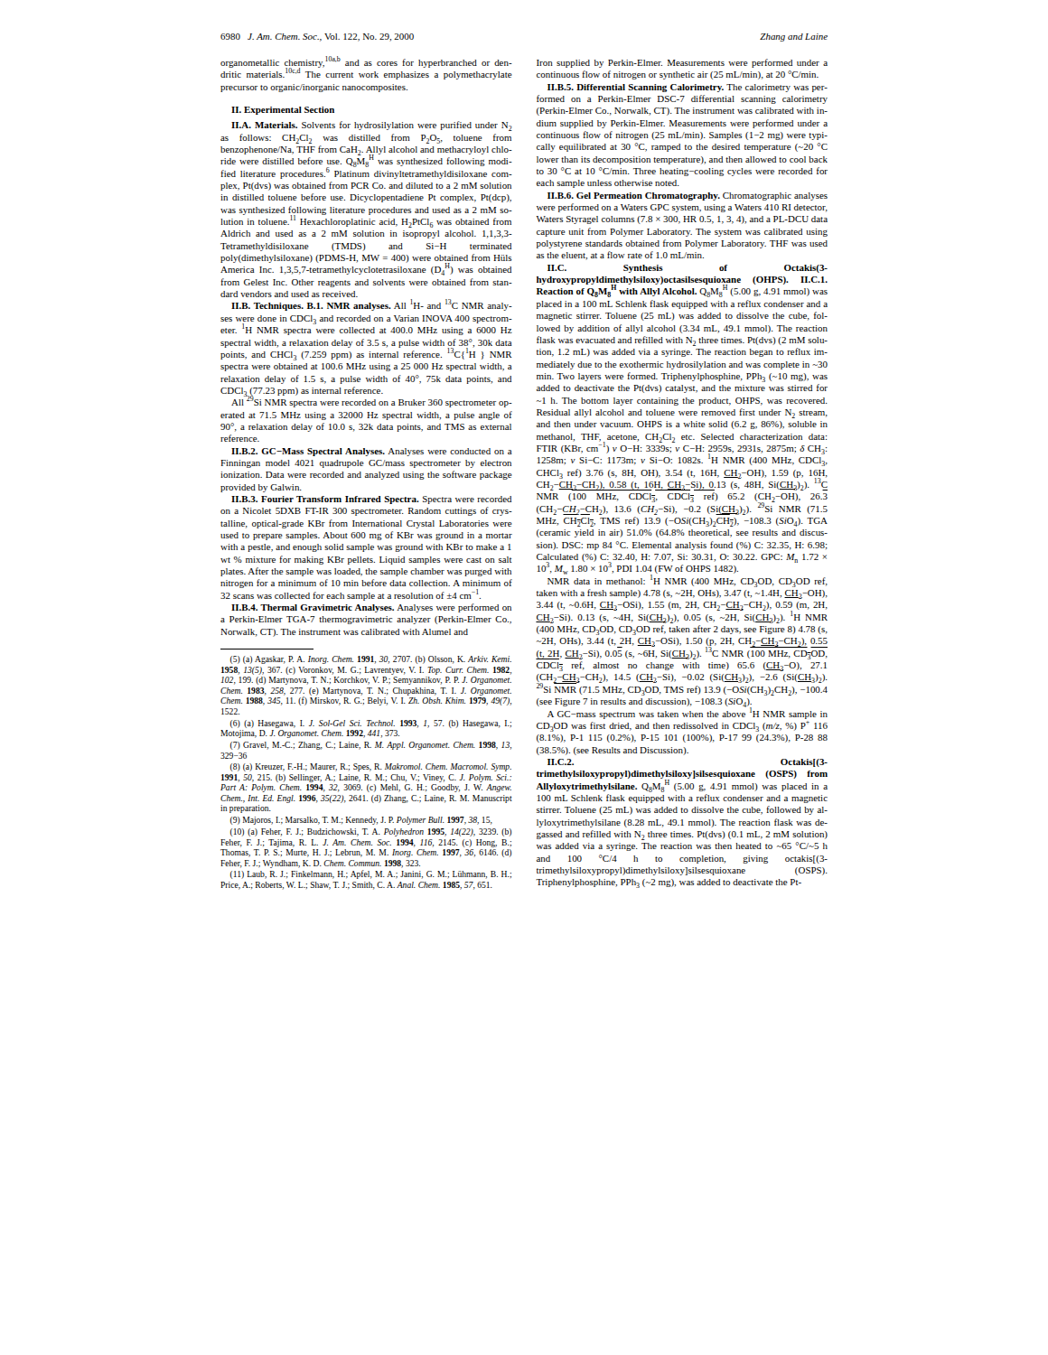6980 J. Am. Chem. Soc., Vol. 122, No. 29, 2000
Zhang and Laine
organometallic chemistry,10a,b and as cores for hyperbranched or dendritic materials.10c,d The current work emphasizes a polymethacrylate precursor to organic/inorganic nanocomposites.
II. Experimental Section
II.A. Materials. Solvents for hydrosilylation were purified under N2 as follows: CH2Cl2 was distilled from P2O5, toluene from benzophenone/Na, THF from CaH2. Allyl alcohol and methacryloyl chloride were distilled before use. Q8M8H was synthesized following modified literature procedures.6 Platinum divinyltetramethyldisiloxane complex, Pt(dvs) was obtained from PCR Co. and diluted to a 2 mM solution in distilled toluene before use. Dicyclopentadiene Pt complex, Pt(dcp), was synthesized following literature procedures and used as a 2 mM solution in toluene.11 Hexachloroplatinic acid, H2PtCl6 was obtained from Aldrich and used as a 2 mM solution in isopropyl alcohol. 1,1,3,3-Tetramethyldisiloxane (TMDS) and Si−H terminated poly(dimethylsiloxane) (PDMS-H, MW = 400) were obtained from Hüls America Inc. 1,3,5,7-tetramethylcyclotetrasiloxane (D4H) was obtained from Gelest Inc. Other reagents and solvents were obtained from standard vendors and used as received.
II.B. Techniques. B.1. NMR analyses. All 1H- and 13C NMR analyses were done in CDCl3 and recorded on a Varian INOVA 400 spectrometer. 1H NMR spectra were collected at 400.0 MHz using a 6000 Hz spectral width, a relaxation delay of 3.5 s, a pulse width of 38°, 30k data points, and CHCl3 (7.259 ppm) as internal reference. 13C{1H } NMR spectra were obtained at 100.6 MHz using a 25 000 Hz spectral width, a relaxation delay of 1.5 s, a pulse width of 40°, 75k data points, and CDCl3 (77.23 ppm) as internal reference.
All 29Si NMR spectra were recorded on a Bruker 360 spectrometer operated at 71.5 MHz using a 32000 Hz spectral width, a pulse angle of 90°, a relaxation delay of 10.0 s, 32k data points, and TMS as external reference.
II.B.2. GC−Mass Spectral Analyses. Analyses were conducted on a Finningan model 4021 quadrupole GC/mass spectrometer by electron ionization. Data were recorded and analyzed using the software package provided by Galwin.
II.B.3. Fourier Transform Infrared Spectra. Spectra were recorded on a Nicolet 5DXB FT-IR 300 spectrometer. Random cuttings of crystalline, optical-grade KBr from International Crystal Laboratories were used to prepare samples. About 600 mg of KBr was ground in a mortar with a pestle, and enough solid sample was ground with KBr to make a 1 wt % mixture for making KBr pellets. Liquid samples were cast on salt plates. After the sample was loaded, the sample chamber was purged with nitrogen for a minimum of 10 min before data collection. A minimum of 32 scans was collected for each sample at a resolution of ±4 cm−1.
II.B.4. Thermal Gravimetric Analyses. Analyses were performed on a Perkin-Elmer TGA-7 thermogravimetric analyzer (Perkin-Elmer Co., Norwalk, CT). The instrument was calibrated with Alumel and
(5) (a) Agaskar, P. A. Inorg. Chem. 1991, 30, 2707. (b) Olsson, K. Arkiv. Kemi. 1958, 13(5), 367. (c) Voronkov, M. G.; Lavrentyev, V. I. Top. Curr. Chem. 1982, 102, 199. (d) Martynova, T. N.; Korchkov, V. P.; Semyannikov, P. P. J. Organomet. Chem. 1983, 258, 277. (e) Martynova, T. N.; Chupakhina, T. I. J. Organomet. Chem. 1988, 345, 11. (f) Mirskov, R. G.; Belyi, V. I. Zh. Obsh. Khim. 1979, 49(7), 1522.
(6) (a) Hasegawa, I. J. Sol-Gel Sci. Technol. 1993, 1, 57. (b) Hasegawa, I.; Motojima, D. J. Organomet. Chem. 1992, 441, 373.
(7) Gravel, M.-C.; Zhang, C.; Laine, R. M. Appl. Organomet. Chem. 1998, 13, 329−36
(8) (a) Kreuzer, F.-H.; Maurer, R.; Spes, R. Makromol. Chem. Macromol. Symp. 1991, 50, 215. (b) Sellinger, A.; Laine, R. M.; Chu, V.; Viney, C. J. Polym. Sci.: Part A: Polym. Chem. 1994, 32, 3069. (c) Mehl, G. H.; Goodby, J. W. Angew. Chem., Int. Ed. Engl. 1996, 35(22), 2641. (d) Zhang, C.; Laine, R. M. Manuscript in preparation.
(9) Majoros, I.; Marsalko, T. M.; Kennedy, J. P. Polymer Bull. 1997, 38, 15,
(10) (a) Feher, F. J.; Budzichowski, T. A. Polyhedron 1995, 14(22), 3239. (b) Feher, F. J.; Tajima, R. L. J. Am. Chem. Soc. 1994, 116, 2145. (c) Hong, B.; Thomas, T. P. S.; Murte, H. J.; Lebrun, M. M. Inorg. Chem. 1997, 36, 6146. (d) Feher, F. J.; Wyndham, K. D. Chem. Commun. 1998, 323.
(11) Laub, R. J.; Finkelmann, H.; Apfel, M. A.; Janini, G. M.; Lühmann, B. H.; Price, A.; Roberts, W. L.; Shaw, T. J.; Smith, C. A. Anal. Chem. 1985, 57, 651.
Iron supplied by Perkin-Elmer. Measurements were performed under a continuous flow of nitrogen or synthetic air (25 mL/min), at 20 °C/min.
II.B.5. Differential Scanning Calorimetry. The calorimetry was performed on a Perkin-Elmer DSC-7 differential scanning calorimetry (Perkin-Elmer Co., Norwalk, CT). The instrument was calibrated with indium supplied by Perkin-Elmer. Measurements were performed under a continuous flow of nitrogen (25 mL/min). Samples (1−2 mg) were typically equilibrated at 30 °C, ramped to the desired temperature (~20 °C lower than its decomposition temperature), and then allowed to cool back to 30 °C at 10 °C/min. Three heating−cooling cycles were recorded for each sample unless otherwise noted.
II.B.6. Gel Permeation Chromatography. Chromatographic analyses were performed on a Waters GPC system, using a Waters 410 RI detector, Waters Styragel columns (7.8 × 300, HR 0.5, 1, 3, 4), and a PL-DCU data capture unit from Polymer Laboratory. The system was calibrated using polystyrene standards obtained from Polymer Laboratory. THF was used as the eluent, at a flow rate of 1.0 mL/min.
II.C. Synthesis of Octakis(3-hydroxypropyldimethylsiloxy)octasilsesquioxane (OHPS). II.C.1. Reaction of Q8M8H with Allyl Alcohol. Q8M8H (5.00 g, 4.91 mmol) was placed in a 100 mL Schlenk flask equipped with a reflux condenser and a magnetic stirrer. Toluene (25 mL) was added to dissolve the cube, followed by addition of allyl alcohol (3.34 mL, 49.1 mmol). The reaction flask was evacuated and refilled with N2 three times. Pt(dvs) (2 mM solution, 1.2 mL) was added via a syringe. The reaction began to reflux immediately due to the exothermic hydrosilylation and was complete in ~30 min. Two layers were formed. Triphenylphosphine, PPh3 (~10 mg), was added to deactivate the Pt(dvs) catalyst, and the mixture was stirred for ~1 h. The bottom layer containing the product, OHPS, was recovered. Residual allyl alcohol and toluene were removed first under N2 stream, and then under vacuum. OHPS is a white solid (6.2 g, 86%), soluble in methanol, THF, acetone, CH2Cl2 etc. Selected characterization data: FTIR (KBr, cm−1) v O−H: 3339s; v C−H: 2959s, 2931s, 2875m; δ CH3: 1258m; v Si−C: 1173m; v Si−O: 1082s. 1H NMR (400 MHz, CDCl3, CHCl3 ref) 3.76 (s, 8H, OH), 3.54 (t, 16H, CH2−OH), 1.59 (p, 16H, CH2−CH2−CH2), 0.58 (t, 16H, CH2−Si), 0.13 (s, 48H, Si(CH3)2). 13C NMR (100 MHz, CDCl3, CDCl3 ref) 65.2 (CH2−OH), 26.3 (CH2−CH2−CH2), 13.6 (CH2−Si), −0.2 (Si(CH3)2). 29Si NMR (71.5 MHz, CH2Cl2, TMS ref) 13.9 (−OSi(CH3)2CH2), −108.3 (Si O4). TGA (ceramic yield in air) 51.0% (64.8% theoretical, see results and discussion). DSC: mp 84 °C. Elemental analysis found (%) C: 32.35, H: 6.98; Calculated (%) C: 32.40, H: 7.07, Si: 30.31, O: 30.22. GPC: Mn 1.72 × 103, Mw 1.80 × 103, PDI 1.04 (FW of OHPS 1482).
NMR data in methanol: 1H NMR (400 MHz, CD3OD, CD3OD ref, taken with a fresh sample) 4.78 (s, ~2H, OHs), 3.47 (t, ~1.4H, CH2−OH), 3.44 (t, ~0.6H, CH2−OSi), 1.55 (m, 2H, CH2−CH2−CH2), 0.59 (m, 2H, CH2−Si). 0.13 (s, ~4H, Si(CH3)2), 0.05 (s, ~2H, Si(CH3)2). 1H NMR (400 MHz, CD3OD, CD3OD ref, taken after 2 days, see Figure 8) 4.78 (s, ~2H, OHs), 3.44 (t, 2H, CH2−OSi), 1.50 (p, 2H, CH2−CH2−CH2), 0.55 (t, 2H, CH2−Si), 0.05 (s, ~6H, Si(CH3)2). 13C NMR (100 MHz, CD3OD, CDCl3 ref, almost no change with time) 65.6 (CH2−O), 27.1 (CH2−CH2−CH2), 14.5 (CH2−Si), −0.02 (Si(CH3)2), −2.6 (Si(CH3)2). 29Si NMR (71.5 MHz, CD3OD, TMS ref) 13.9 (−OSi(CH3)2CH2), −100.4 (see Figure 7 in results and discussion), −108.3 (Si O4).
A GC−mass spectrum was taken when the above 1H NMR sample in CD3OD was first dried, and then redissolved in CDCl3 (m/z, %) P+ 116 (8.1%), P-1 115 (0.2%), P-15 101 (100%), P-17 99 (24.3%), P-28 88 (38.5%). (see Results and Discussion).
II.C.2. Octakis[(3-trimethylsiloxypropyl)dimethylsiloxy]silsesquioxane (OSPS) from Allyloxytrimethylsilane. Q8M8H (5.00 g, 4.91 mmol) was placed in a 100 mL Schlenk flask equipped with a reflux condenser and a magnetic stirrer. Toluene (25 mL) was added to dissolve the cube, followed by allyloxytrimethylsilane (8.28 mL, 49.1 mmol). The reaction flask was degassed and refilled with N2 three times. Pt(dvs) (0.1 mL, 2 mM solution) was added via a syringe. The reaction was then heated to ~65 °C/~5 h and 100 °C/4 h to completion, giving octakis[(3-trimethylsiloxypropyl)dimethylsiloxy]silsesquioxane (OSPS). Triphenylphosphine, PPh3 (~2 mg), was added to deactivate the Pt-